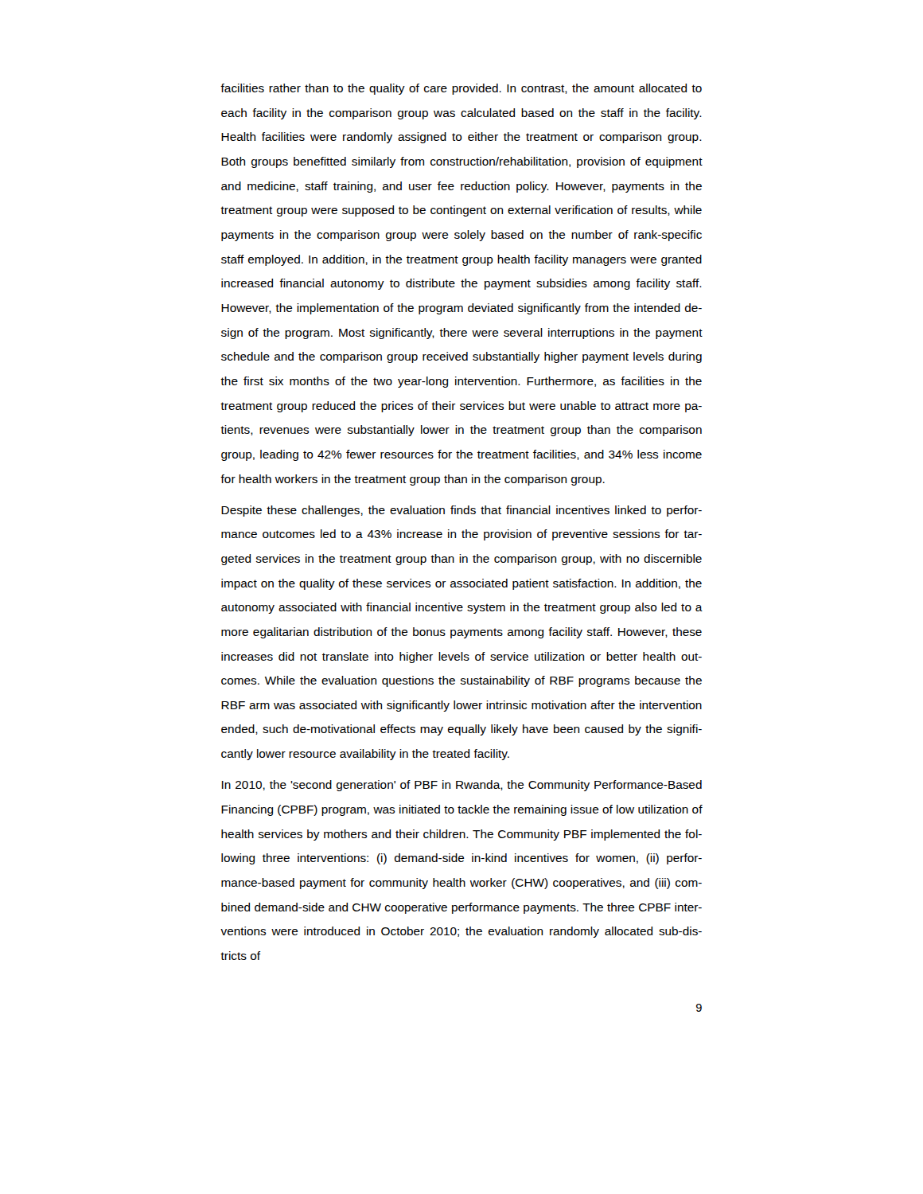facilities rather than to the quality of care provided. In contrast, the amount allocated to each facility in the comparison group was calculated based on the staff in the facility. Health facilities were randomly assigned to either the treatment or comparison group. Both groups benefitted similarly from construction/rehabilitation, provision of equipment and medicine, staff training, and user fee reduction policy. However, payments in the treatment group were supposed to be contingent on external verification of results, while payments in the comparison group were solely based on the number of rank-specific staff employed. In addition, in the treatment group health facility managers were granted increased financial autonomy to distribute the payment subsidies among facility staff. However, the implementation of the program deviated significantly from the intended design of the program. Most significantly, there were several interruptions in the payment schedule and the comparison group received substantially higher payment levels during the first six months of the two year-long intervention. Furthermore, as facilities in the treatment group reduced the prices of their services but were unable to attract more patients, revenues were substantially lower in the treatment group than the comparison group, leading to 42% fewer resources for the treatment facilities, and 34% less income for health workers in the treatment group than in the comparison group.
Despite these challenges, the evaluation finds that financial incentives linked to performance outcomes led to a 43% increase in the provision of preventive sessions for targeted services in the treatment group than in the comparison group, with no discernible impact on the quality of these services or associated patient satisfaction. In addition, the autonomy associated with financial incentive system in the treatment group also led to a more egalitarian distribution of the bonus payments among facility staff. However, these increases did not translate into higher levels of service utilization or better health outcomes. While the evaluation questions the sustainability of RBF programs because the RBF arm was associated with significantly lower intrinsic motivation after the intervention ended, such de-motivational effects may equally likely have been caused by the significantly lower resource availability in the treated facility.
In 2010, the 'second generation' of PBF in Rwanda, the Community Performance-Based Financing (CPBF) program, was initiated to tackle the remaining issue of low utilization of health services by mothers and their children. The Community PBF implemented the following three interventions: (i) demand-side in-kind incentives for women, (ii) performance-based payment for community health worker (CHW) cooperatives, and (iii) combined demand-side and CHW cooperative performance payments. The three CPBF interventions were introduced in October 2010; the evaluation randomly allocated sub-districts of
9